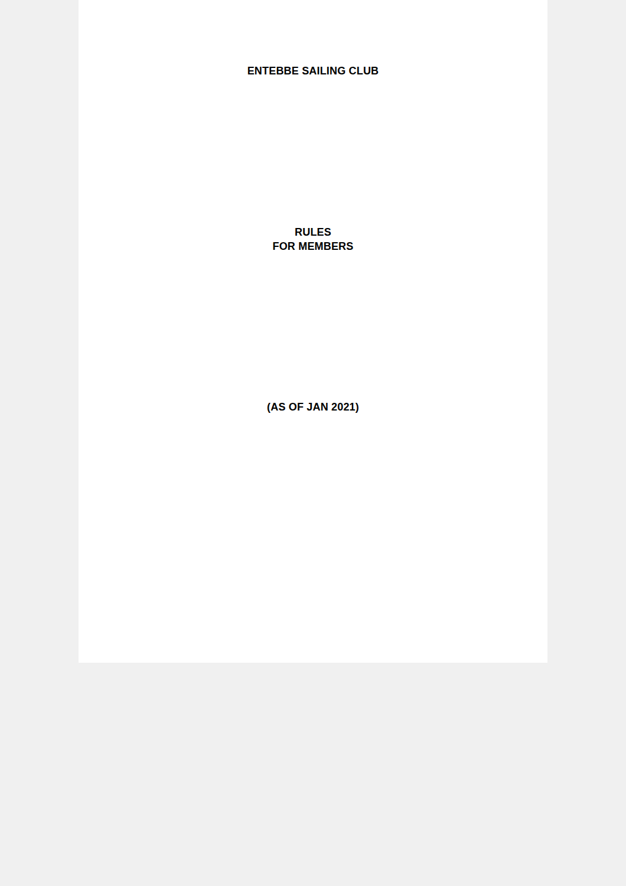ENTEBBE SAILING CLUB
RULES
FOR MEMBERS
(AS OF JAN 2021)